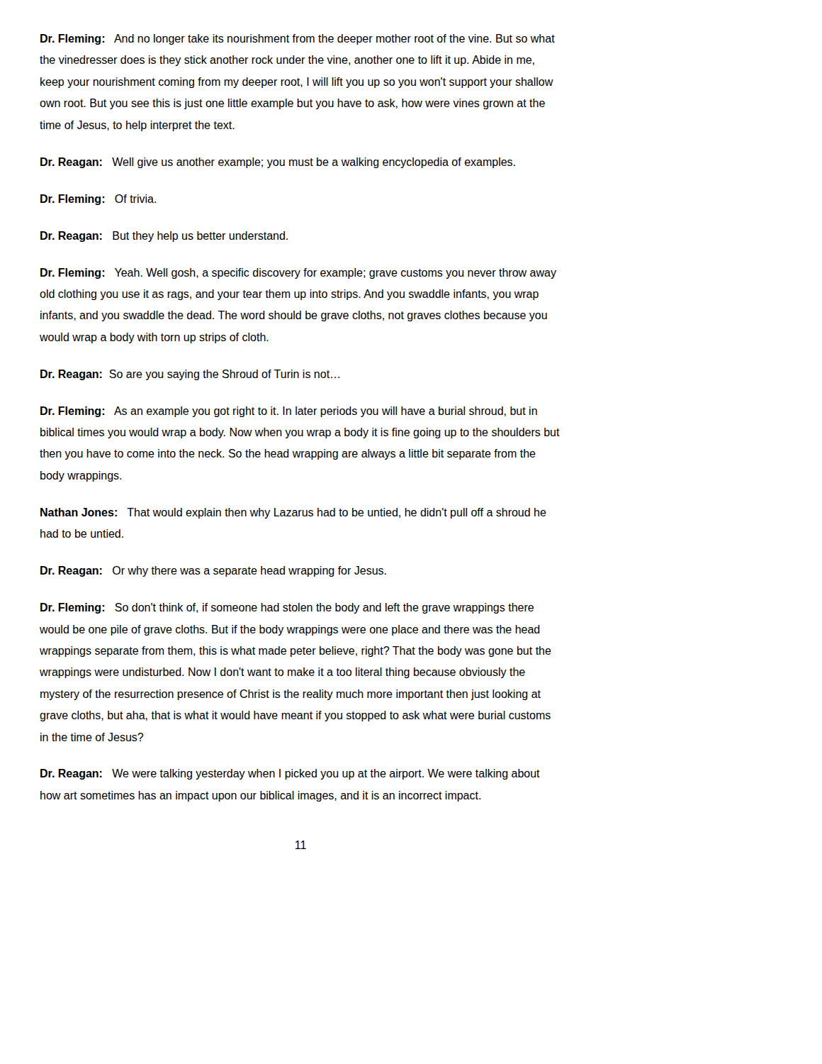Dr. Fleming: And no longer take its nourishment from the deeper mother root of the vine. But so what the vinedresser does is they stick another rock under the vine, another one to lift it up. Abide in me, keep your nourishment coming from my deeper root, I will lift you up so you won't support your shallow own root. But you see this is just one little example but you have to ask, how were vines grown at the time of Jesus, to help interpret the text.
Dr. Reagan: Well give us another example; you must be a walking encyclopedia of examples.
Dr. Fleming: Of trivia.
Dr. Reagan: But they help us better understand.
Dr. Fleming: Yeah. Well gosh, a specific discovery for example; grave customs you never throw away old clothing you use it as rags, and your tear them up into strips. And you swaddle infants, you wrap infants, and you swaddle the dead. The word should be grave cloths, not graves clothes because you would wrap a body with torn up strips of cloth.
Dr. Reagan: So are you saying the Shroud of Turin is not…
Dr. Fleming: As an example you got right to it. In later periods you will have a burial shroud, but in biblical times you would wrap a body. Now when you wrap a body it is fine going up to the shoulders but then you have to come into the neck. So the head wrapping are always a little bit separate from the body wrappings.
Nathan Jones: That would explain then why Lazarus had to be untied, he didn't pull off a shroud he had to be untied.
Dr. Reagan: Or why there was a separate head wrapping for Jesus.
Dr. Fleming: So don't think of, if someone had stolen the body and left the grave wrappings there would be one pile of grave cloths. But if the body wrappings were one place and there was the head wrappings separate from them, this is what made peter believe, right? That the body was gone but the wrappings were undisturbed. Now I don't want to make it a too literal thing because obviously the mystery of the resurrection presence of Christ is the reality much more important then just looking at grave cloths, but aha, that is what it would have meant if you stopped to ask what were burial customs in the time of Jesus?
Dr. Reagan: We were talking yesterday when I picked you up at the airport. We were talking about how art sometimes has an impact upon our biblical images, and it is an incorrect impact.
11